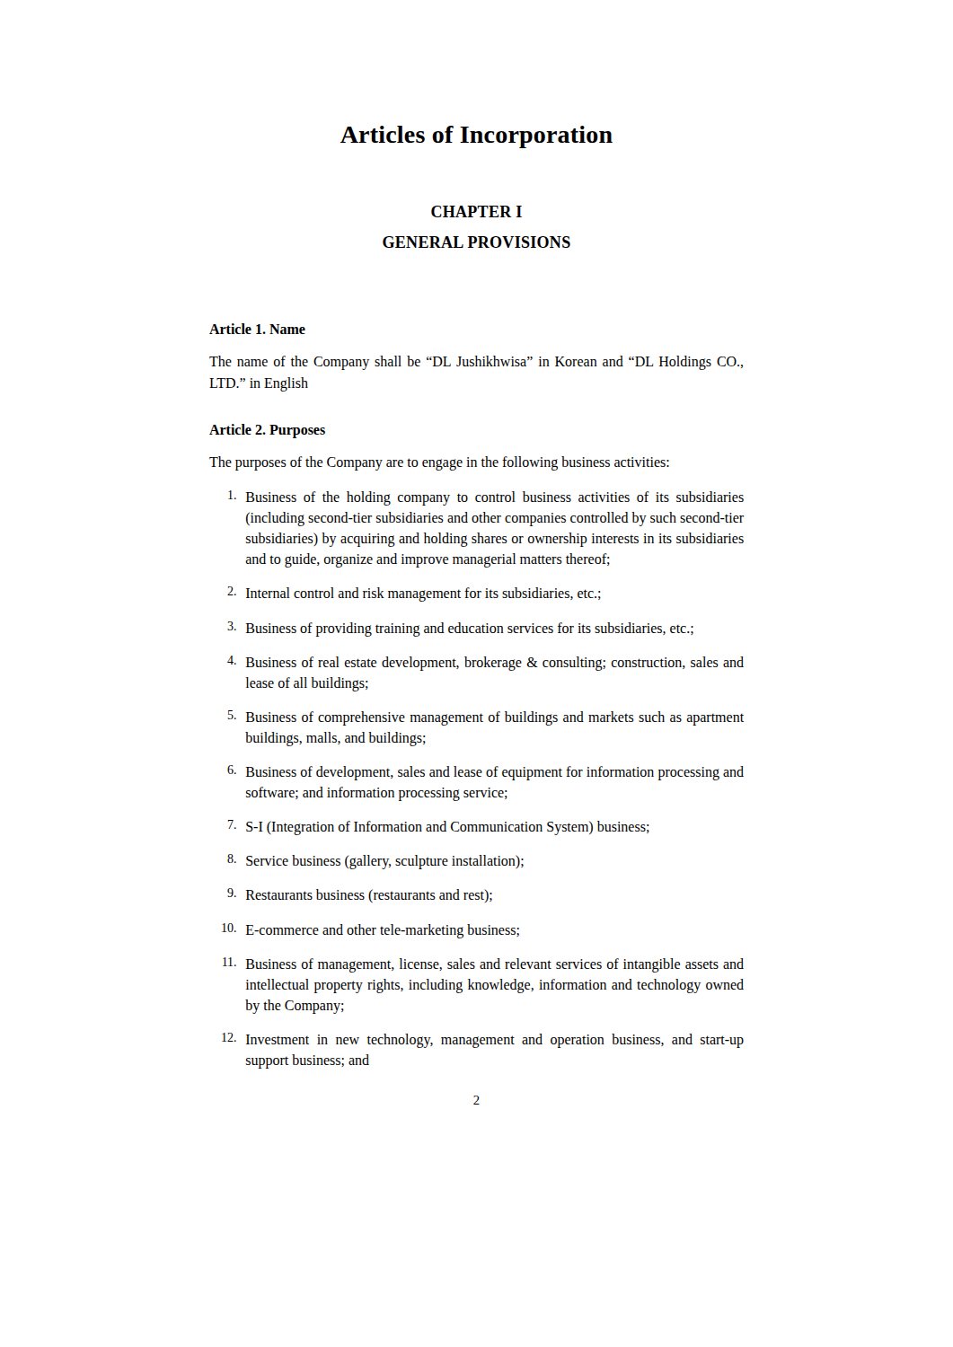Articles of Incorporation
CHAPTER I
GENERAL PROVISIONS
Article 1. Name
The name of the Company shall be “DL Jushikhwisa” in Korean and “DL Holdings CO., LTD.” in English
Article 2. Purposes
The purposes of the Company are to engage in the following business activities:
Business of the holding company to control business activities of its subsidiaries (including second-tier subsidiaries and other companies controlled by such second-tier subsidiaries) by acquiring and holding shares or ownership interests in its subsidiaries and to guide, organize and improve managerial matters thereof;
Internal control and risk management for its subsidiaries, etc.;
Business of providing training and education services for its subsidiaries, etc.;
Business of real estate development, brokerage & consulting; construction, sales and lease of all buildings;
Business of comprehensive management of buildings and markets such as apartment buildings, malls, and buildings;
Business of development, sales and lease of equipment for information processing and software; and information processing service;
S-I (Integration of Information and Communication System) business;
Service business (gallery, sculpture installation);
Restaurants business (restaurants and rest);
E-commerce and other tele-marketing business;
Business of management, license, sales and relevant services of intangible assets and intellectual property rights, including knowledge, information and technology owned by the Company;
Investment in new technology, management and operation business, and start-up support business; and
2